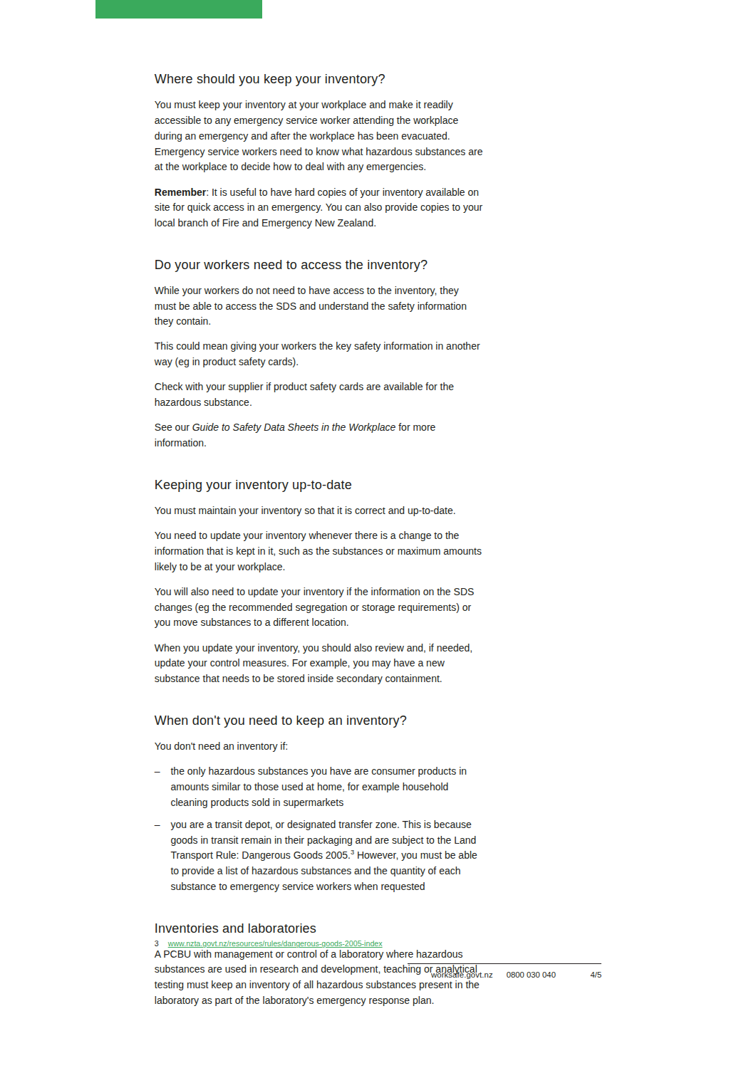Where should you keep your inventory?
You must keep your inventory at your workplace and make it readily accessible to any emergency service worker attending the workplace during an emergency and after the workplace has been evacuated. Emergency service workers need to know what hazardous substances are at the workplace to decide how to deal with any emergencies.
Remember: It is useful to have hard copies of your inventory available on site for quick access in an emergency. You can also provide copies to your local branch of Fire and Emergency New Zealand.
Do your workers need to access the inventory?
While your workers do not need to have access to the inventory, they must be able to access the SDS and understand the safety information they contain.
This could mean giving your workers the key safety information in another way (eg in product safety cards).
Check with your supplier if product safety cards are available for the hazardous substance.
See our Guide to Safety Data Sheets in the Workplace for more information.
Keeping your inventory up-to-date
You must maintain your inventory so that it is correct and up-to-date.
You need to update your inventory whenever there is a change to the information that is kept in it, such as the substances or maximum amounts likely to be at your workplace.
You will also need to update your inventory if the information on the SDS changes (eg the recommended segregation or storage requirements) or you move substances to a different location.
When you update your inventory, you should also review and, if needed, update your control measures. For example, you may have a new substance that needs to be stored inside secondary containment.
When don't you need to keep an inventory?
You don't need an inventory if:
the only hazardous substances you have are consumer products in amounts similar to those used at home, for example household cleaning products sold in supermarkets
you are a transit depot, or designated transfer zone. This is because goods in transit remain in their packaging and are subject to the Land Transport Rule: Dangerous Goods 2005.3 However, you must be able to provide a list of hazardous substances and the quantity of each substance to emergency service workers when requested
Inventories and laboratories
A PCBU with management or control of a laboratory where hazardous substances are used in research and development, teaching or analytical testing must keep an inventory of all hazardous substances present in the laboratory as part of the laboratory's emergency response plan.
3 www.nzta.govt.nz/resources/rules/dangerous-goods-2005-index
worksafe.govt.nz 0800 030 040 4/5